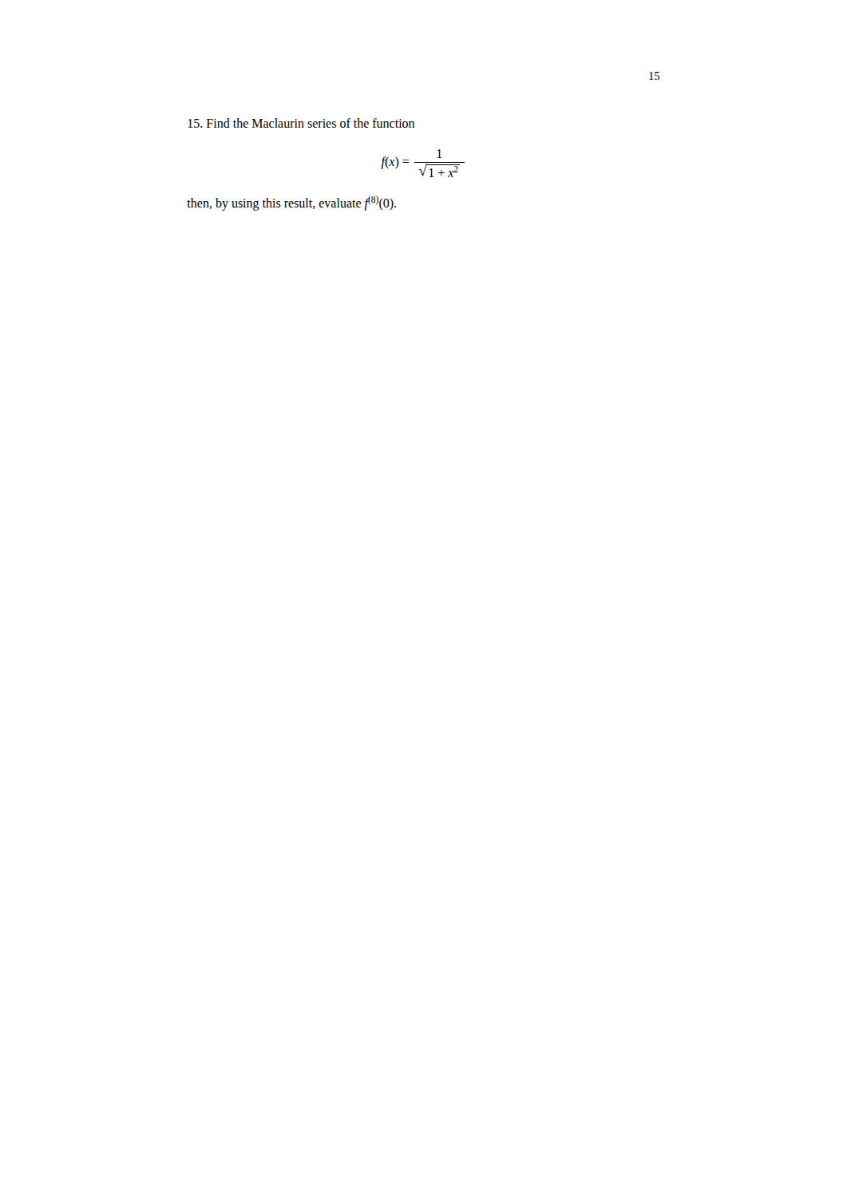15
15. Find the Maclaurin series of the function
f(x) = 1 1 + x2
then, by using this result, evaluate f(8)(0).